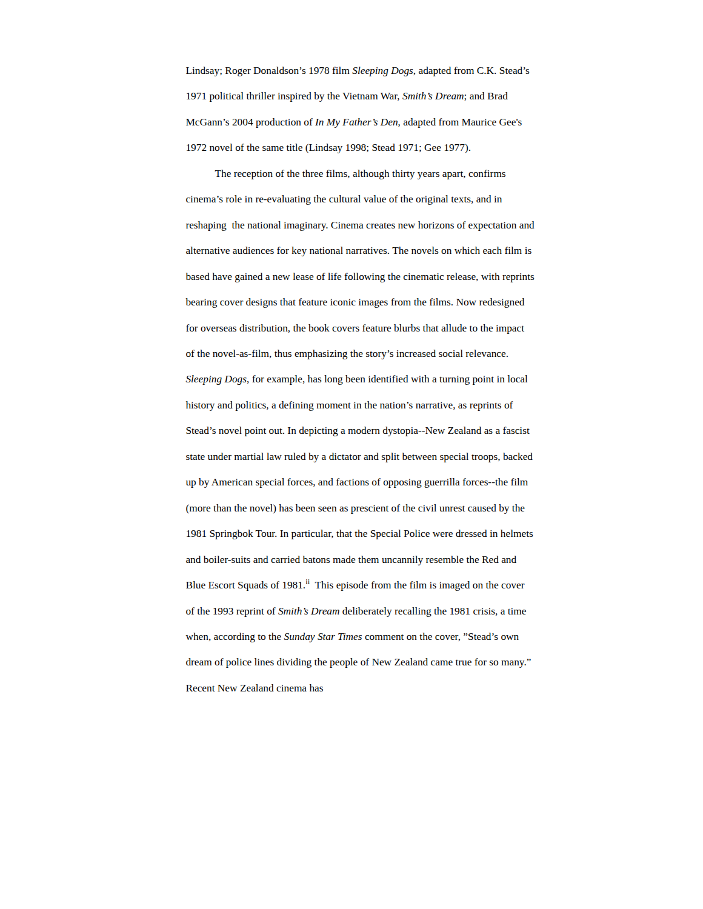Lindsay; Roger Donaldson’s 1978 film Sleeping Dogs, adapted from C.K. Stead’s 1971 political thriller inspired by the Vietnam War, Smith’s Dream; and Brad McGann’s 2004 production of In My Father’s Den, adapted from Maurice Gee's 1972 novel of the same title (Lindsay 1998; Stead 1971; Gee 1977).
The reception of the three films, although thirty years apart, confirms cinema’s role in re-evaluating the cultural value of the original texts, and in reshaping the national imaginary. Cinema creates new horizons of expectation and alternative audiences for key national narratives. The novels on which each film is based have gained a new lease of life following the cinematic release, with reprints bearing cover designs that feature iconic images from the films. Now redesigned for overseas distribution, the book covers feature blurbs that allude to the impact of the novel-as-film, thus emphasizing the story’s increased social relevance. Sleeping Dogs, for example, has long been identified with a turning point in local history and politics, a defining moment in the nation’s narrative, as reprints of Stead’s novel point out. In depicting a modern dystopia--New Zealand as a fascist state under martial law ruled by a dictator and split between special troops, backed up by American special forces, and factions of opposing guerrilla forces--the film (more than the novel) has been seen as prescient of the civil unrest caused by the 1981 Springbok Tour. In particular, that the Special Police were dressed in helmets and boiler-suits and carried batons made them uncannily resemble the Red and Blue Escort Squads of 1981.ii This episode from the film is imaged on the cover of the 1993 reprint of Smith’s Dream deliberately recalling the 1981 crisis, a time when, according to the Sunday Star Times comment on the cover, ”Stead’s own dream of police lines dividing the people of New Zealand came true for so many.” Recent New Zealand cinema has